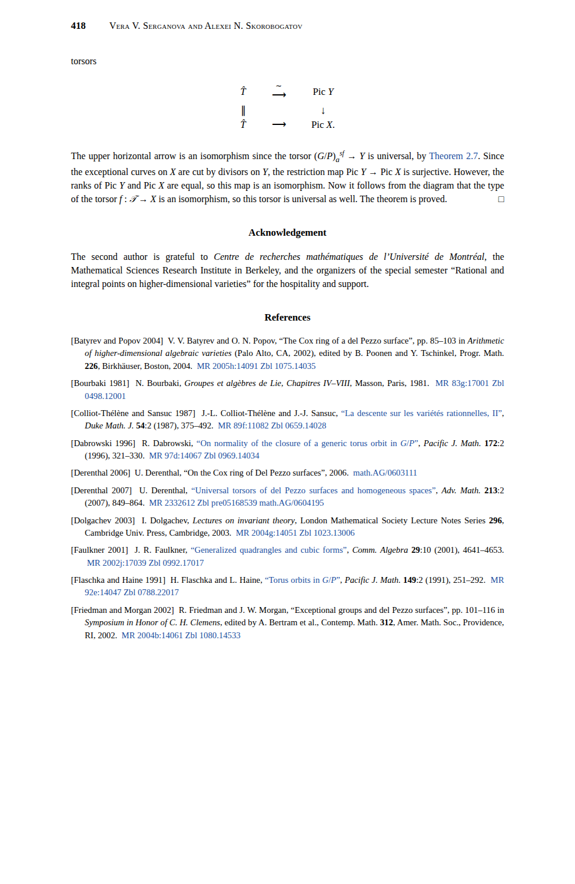418 Vera V. Serganova and Alexei N. Skorobogatov
torsors
| T̂ | ∼ ⟶ | Pic Y |
| ∥ | | ↓ |
| T̂ | ⟶ | Pic X . |
The upper horizontal arrow is an isomorphism since the torsor (G/P)asf → Y is universal, by Theorem 2.7. Since the exceptional curves on X are cut by divisors on Y, the restriction map Pic Y → Pic X is surjective. However, the ranks of Pic Y and Pic X are equal, so this map is an isomorphism. Now it follows from the diagram that the type of the torsor f : 𝒯 → X is an isomorphism, so this torsor is universal as well. The theorem is proved. □
Acknowledgement
The second author is grateful to Centre de recherches mathématiques de l’Université de Montréal, the Mathematical Sciences Research Institute in Berkeley, and the organizers of the special semester “Rational and integral points on higher-dimensional varieties” for the hospitality and support.
References
[Batyrev and Popov 2004] V. V. Batyrev and O. N. Popov, “The Cox ring of a del Pezzo surface”, pp. 85–103 in Arithmetic of higher-dimensional algebraic varieties (Palo Alto, CA, 2002), edited by B. Poonen and Y. Tschinkel, Progr. Math. 226, Birkhäuser, Boston, 2004. MR 2005h:14091 Zbl 1075.14035
[Bourbaki 1981] N. Bourbaki, Groupes et algèbres de Lie, Chapitres IV–VIII, Masson, Paris, 1981. MR 83g:17001 Zbl 0498.12001
[Colliot-Thélène and Sansuc 1987] J.-L. Colliot-Thélène and J.-J. Sansuc, “La descente sur les variétés rationnelles, II”, Duke Math. J. 54:2 (1987), 375–492. MR 89f:11082 Zbl 0659.14028
[Dabrowski 1996] R. Dabrowski, “On normality of the closure of a generic torus orbit in G/P”, Pacific J. Math. 172:2 (1996), 321–330. MR 97d:14067 Zbl 0969.14034
[Derenthal 2006] U. Derenthal, “On the Cox ring of Del Pezzo surfaces”, 2006. math.AG/0603111
[Derenthal 2007] U. Derenthal, “Universal torsors of del Pezzo surfaces and homogeneous spaces”, Adv. Math. 213:2 (2007), 849–864. MR 2332612 Zbl pre05168539 math.AG/0604195
[Dolgachev 2003] I. Dolgachev, Lectures on invariant theory, London Mathematical Society Lecture Notes Series 296, Cambridge Univ. Press, Cambridge, 2003. MR 2004g:14051 Zbl 1023.13006
[Faulkner 2001] J. R. Faulkner, “Generalized quadrangles and cubic forms”, Comm. Algebra 29:10 (2001), 4641–4653. MR 2002j:17039 Zbl 0992.17017
[Flaschka and Haine 1991] H. Flaschka and L. Haine, “Torus orbits in G/P”, Pacific J. Math. 149:2 (1991), 251–292. MR 92e:14047 Zbl 0788.22017
[Friedman and Morgan 2002] R. Friedman and J. W. Morgan, “Exceptional groups and del Pezzo surfaces”, pp. 101–116 in Symposium in Honor of C. H. Clemens, edited by A. Bertram et al., Contemp. Math. 312, Amer. Math. Soc., Providence, RI, 2002. MR 2004b:14061 Zbl 1080.14533